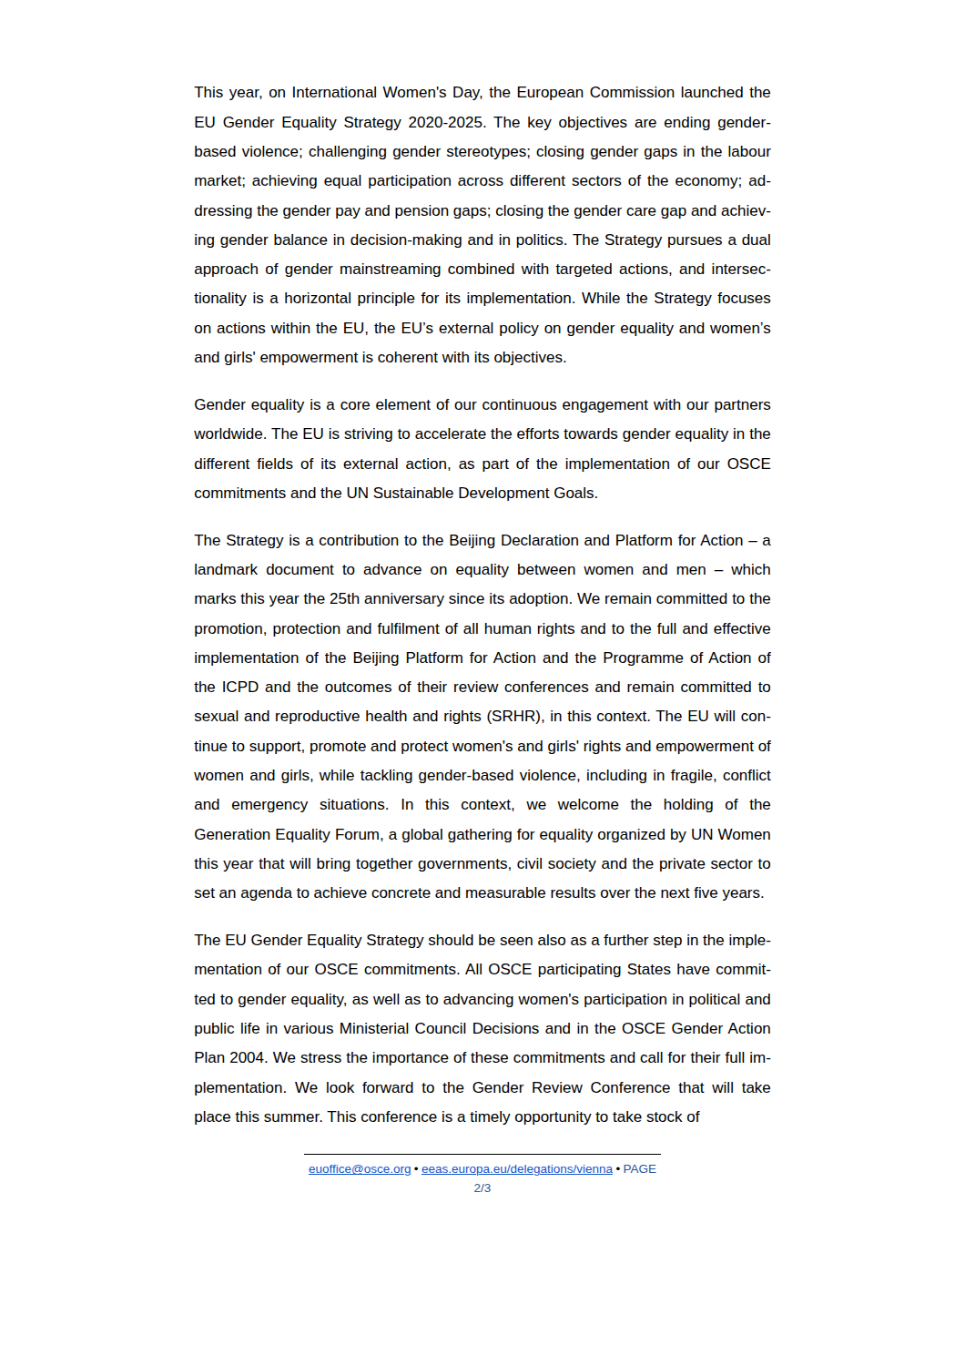This year, on International Women's Day, the European Commission launched the EU Gender Equality Strategy 2020-2025. The key objectives are ending gender-based violence; challenging gender stereotypes; closing gender gaps in the labour market; achieving equal participation across different sectors of the economy; addressing the gender pay and pension gaps; closing the gender care gap and achieving gender balance in decision-making and in politics. The Strategy pursues a dual approach of gender mainstreaming combined with targeted actions, and intersectionality is a horizontal principle for its implementation. While the Strategy focuses on actions within the EU, the EU’s external policy on gender equality and women’s and girls' empowerment is coherent with its objectives.
Gender equality is a core element of our continuous engagement with our partners worldwide. The EU is striving to accelerate the efforts towards gender equality in the different fields of its external action, as part of the implementation of our OSCE commitments and the UN Sustainable Development Goals.
The Strategy is a contribution to the Beijing Declaration and Platform for Action – a landmark document to advance on equality between women and men – which marks this year the 25th anniversary since its adoption. We remain committed to the promotion, protection and fulfilment of all human rights and to the full and effective implementation of the Beijing Platform for Action and the Programme of Action of the ICPD and the outcomes of their review conferences and remain committed to sexual and reproductive health and rights (SRHR), in this context. The EU will continue to support, promote and protect women's and girls' rights and empowerment of women and girls, while tackling gender-based violence, including in fragile, conflict and emergency situations. In this context, we welcome the holding of the Generation Equality Forum, a global gathering for equality organized by UN Women this year that will bring together governments, civil society and the private sector to set an agenda to achieve concrete and measurable results over the next five years.
The EU Gender Equality Strategy should be seen also as a further step in the implementation of our OSCE commitments. All OSCE participating States have committed to gender equality, as well as to advancing women's participation in political and public life in various Ministerial Council Decisions and in the OSCE Gender Action Plan 2004. We stress the importance of these commitments and call for their full implementation. We look forward to the Gender Review Conference that will take place this summer. This conference is a timely opportunity to take stock of
euoffice@osce.org•eeas.europa.eu/delegations/vienna•PAGE
2/3